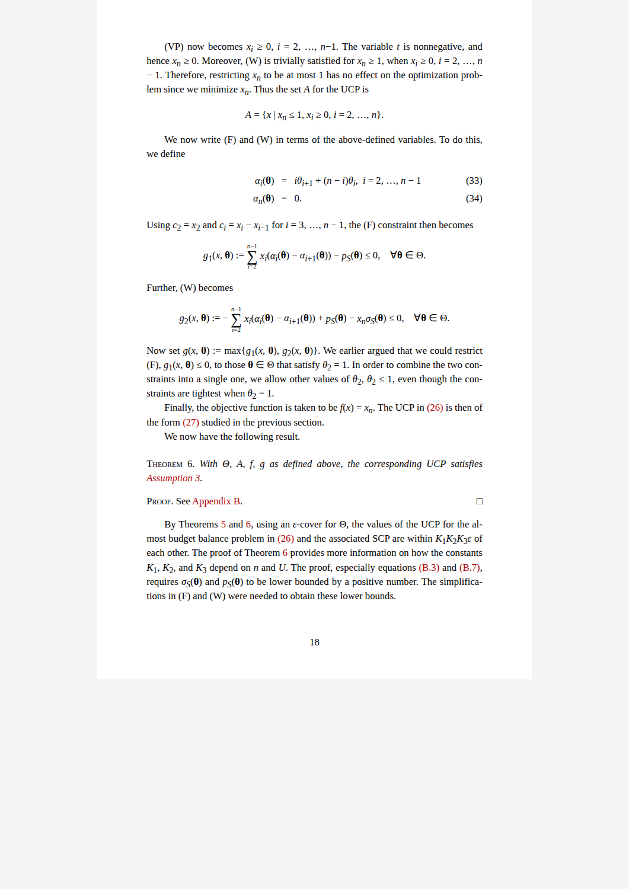(VP) now becomes xi ≥ 0, i = 2, …, n−1. The variable t is nonnegative, and hence xn ≥ 0. Moreover, (W) is trivially satisfied for xn ≥ 1, when xi ≥ 0, i = 2, …, n − 1. Therefore, restricting xn to be at most 1 has no effect on the optimization problem since we minimize xn. Thus the set A for the UCP is
A = {x | xn ≤ 1, xi ≥ 0, i = 2, …, n}.
We now write (F) and (W) in terms of the above-defined variables. To do this, we define
| α i ( θ ) | = | iθ i +1 + ( n − i ) θ i , i = 2, …, n − 1 | (33) |
| α n ( θ ) | = | 0. | (34) |
Using c2 = x2 and ci = xi − xi−1 for i = 3, …, n − 1, the (F) constraint then becomes
g1(x, θ) := n−1∑i=2 xi(αi(θ) − αi+1(θ)) − pS(θ) ≤ 0, ∀θ ∈ Θ.
Further, (W) becomes
g2(x, θ) := − n−1∑i=2 xi(αi(θ) − αi+1(θ)) + pS(θ) − xnσS(θ) ≤ 0, ∀θ ∈ Θ.
Now set g(x, θ) := max{g1(x, θ), g2(x, θ)}. We earlier argued that we could restrict (F), g1(x, θ) ≤ 0, to those θ ∈ Θ that satisfy θ2 = 1. In order to combine the two constraints into a single one, we allow other values of θ2, θ2 ≤ 1, even though the constraints are tightest when θ2 = 1.
Finally, the objective function is taken to be f(x) = xn. The UCP in (26) is then of the form (27) studied in the previous section.
We now have the following result.
Theorem 6. With Θ, A, f, g as defined above, the corresponding UCP satisfies Assumption 3.
Proof. See Appendix B. □
By Theorems 5 and 6, using an ε-cover for Θ, the values of the UCP for the almost budget balance problem in (26) and the associated SCP are within K1K2K3ε of each other. The proof of Theorem 6 provides more information on how the constants K1, K2, and K3 depend on n and U. The proof, especially equations (B.3) and (B.7), requires σS(θ) and pS(θ) to be lower bounded by a positive number. The simplifications in (F) and (W) were needed to obtain these lower bounds.
18